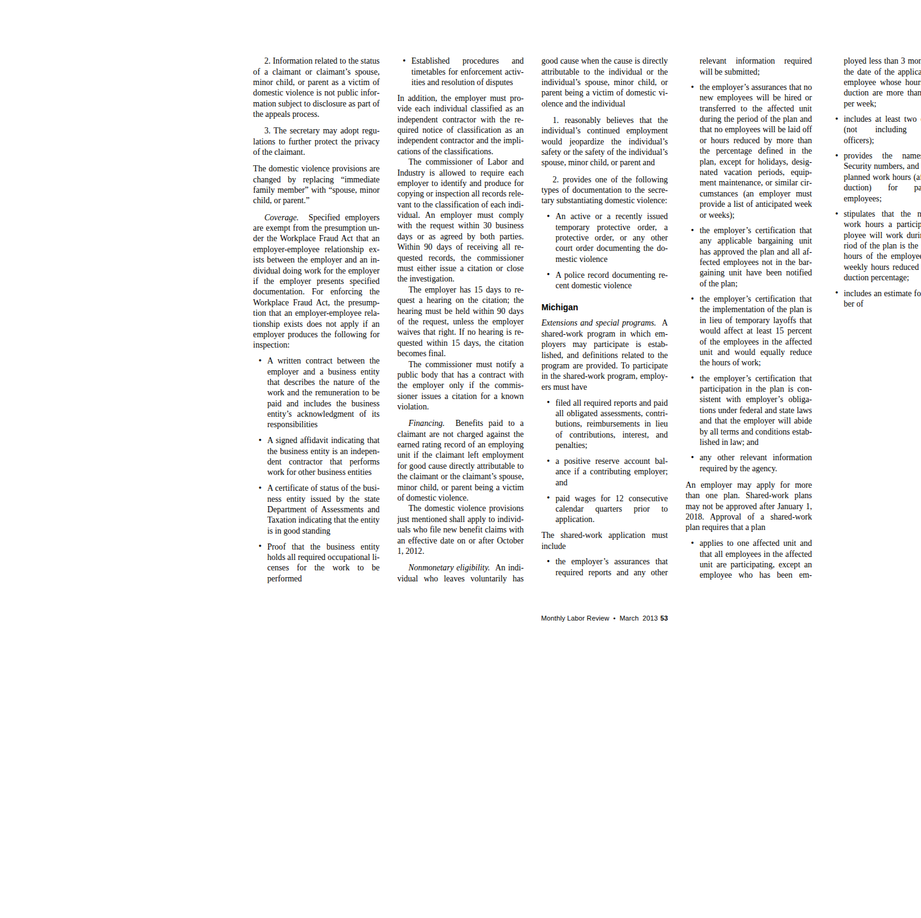2. Information related to the status of a claimant or claimant’s spouse, minor child, or parent as a victim of domestic violence is not public information subject to disclosure as part of the appeals process.
3. The secretary may adopt regulations to further protect the privacy of the claimant.
The domestic violence provisions are changed by replacing “immediate family member” with “spouse, minor child, or parent.”
Coverage. Specified employers are exempt from the presumption under the Workplace Fraud Act that an employer-employee relationship exists between the employer and an individual doing work for the employer if the employer presents specified documentation. For enforcing the Workplace Fraud Act, the presumption that an employer-employee relationship exists does not apply if an employer produces the following for inspection:
A written contract between the employer and a business entity that describes the nature of the work and the remuneration to be paid and includes the business entity’s acknowledgment of its responsibilities
A signed affidavit indicating that the business entity is an independent contractor that performs work for other business entities
A certificate of status of the business entity issued by the state Department of Assessments and Taxation indicating that the entity is in good standing
Proof that the business entity holds all required occupational licenses for the work to be performed
Established procedures and timetables for enforcement activities and resolution of disputes
In addition, the employer must provide each individual classified as an independent contractor with the required notice of classification as an independent contractor and the implications of the classifications.
The commissioner of Labor and Industry is allowed to require each employer to identify and produce for copying or inspection all records relevant to the classification of each individual. An employer must comply with the request within 30 business days or as agreed by both parties. Within 90 days of receiving all requested records, the commissioner must either issue a citation or close the investigation.
The employer has 15 days to request a hearing on the citation; the hearing must be held within 90 days of the request, unless the employer waives that right. If no hearing is requested within 15 days, the citation becomes final.
The commissioner must notify a public body that has a contract with the employer only if the commissioner issues a citation for a known violation.
Financing. Benefits paid to a claimant are not charged against the earned rating record of an employing unit if the claimant left employment for good cause directly attributable to the claimant or the claimant’s spouse, minor child, or parent being a victim of domestic violence.
The domestic violence provisions just mentioned shall apply to individuals who file new benefit claims with an effective date on or after October 1, 2012.
Nonmonetary eligibility. An individual who leaves voluntarily has good cause when the cause is directly attributable to the individual or the individual’s spouse, minor child, or parent being a victim of domestic violence and the individual
1. reasonably believes that the individual’s continued employment would jeopardize the individual’s safety or the safety of the individual’s spouse, minor child, or parent and
2. provides one of the following types of documentation to the secretary substantiating domestic violence:
An active or a recently issued temporary protective order, a protective order, or any other court order documenting the domestic violence
A police record documenting recent domestic violence
Michigan
Extensions and special programs. A shared-work program in which employers may participate is established, and definitions related to the program are provided. To participate in the shared-work program, employers must have
filed all required reports and paid all obligated assessments, contributions, reimbursements in lieu of contributions, interest, and penalties;
a positive reserve account balance if a contributing employer; and
paid wages for 12 consecutive calendar quarters prior to application.
The shared-work application must include
the employer’s assurances that required reports and any other relevant information required will be submitted;
the employer’s assurances that no new employees will be hired or transferred to the affected unit during the period of the plan and that no employees will be laid off or hours reduced by more than the percentage defined in the plan, except for holidays, designated vacation periods, equipment maintenance, or similar circumstances (an employer must provide a list of anticipated week or weeks);
the employer’s certification that any applicable bargaining unit has approved the plan and all affected employees not in the bargaining unit have been notified of the plan;
the employer’s certification that the implementation of the plan is in lieu of temporary layoffs that would affect at least 15 percent of the employees in the affected unit and would equally reduce the hours of work;
the employer’s certification that participation in the plan is consistent with employer’s obligations under federal and state laws and that the employer will abide by all terms and conditions established in law; and
any other relevant information required by the agency.
An employer may apply for more than one plan. Shared-work plans may not be approved after January 1, 2018. Approval of a shared-work plan requires that a plan
applies to one affected unit and that all employees in the affected unit are participating, except an employee who has been employed less than 3 months before the date of the application or an employee whose hours after reduction are more than 40 hours per week;
includes at least two employees (not including corporate officers);
provides the names, Social Security numbers, and number of planned work hours (after the reduction) for participating employees;
stipulates that the number of work hours a participating employee will work during the period of the plan is the number of hours of the employee’s normal weekly hours reduced by the reduction percentage;
includes an estimate for the number of
Monthly Labor Review • March 201353